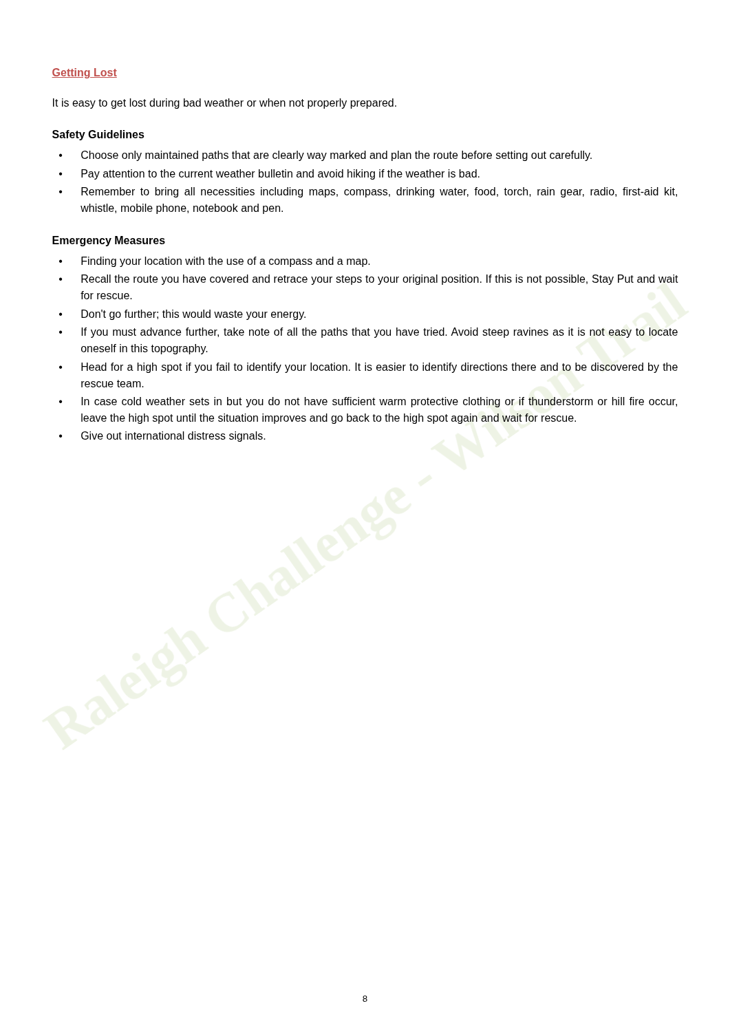Raleigh Challenge - Wilson Trail
Getting Lost
It is easy to get lost during bad weather or when not properly prepared.
Safety Guidelines
Choose only maintained paths that are clearly way marked and plan the route before setting out carefully.
Pay attention to the current weather bulletin and avoid hiking if the weather is bad.
Remember to bring all necessities including maps, compass, drinking water, food, torch, rain gear, radio, first-aid kit, whistle, mobile phone, notebook and pen.
Emergency Measures
Finding your location with the use of a compass and a map.
Recall the route you have covered and retrace your steps to your original position. If this is not possible, Stay Put and wait for rescue.
Don't go further; this would waste your energy.
If you must advance further, take note of all the paths that you have tried. Avoid steep ravines as it is not easy to locate oneself in this topography.
Head for a high spot if you fail to identify your location. It is easier to identify directions there and to be discovered by the rescue team.
In case cold weather sets in but you do not have sufficient warm protective clothing or if thunderstorm or hill fire occur, leave the high spot until the situation improves and go back to the high spot again and wait for rescue.
Give out international distress signals.
8